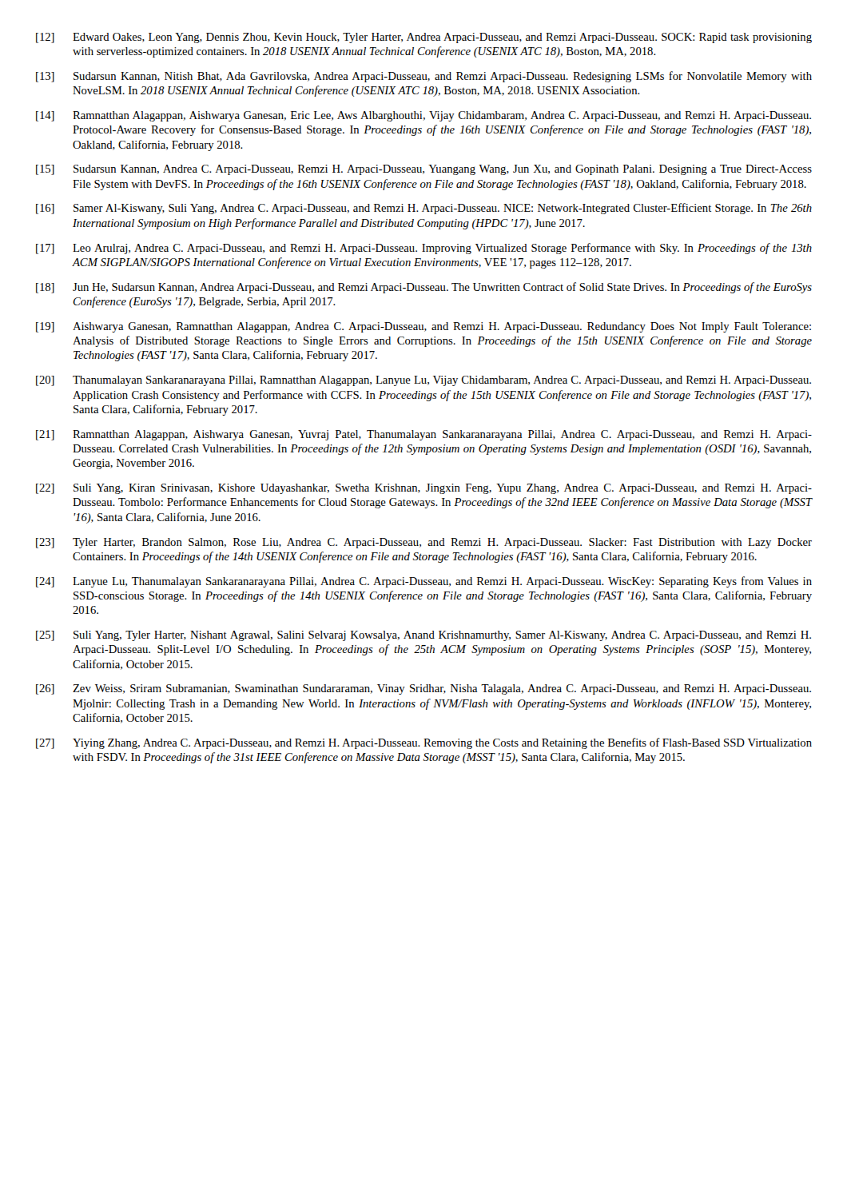[12] Edward Oakes, Leon Yang, Dennis Zhou, Kevin Houck, Tyler Harter, Andrea Arpaci-Dusseau, and Remzi Arpaci-Dusseau. SOCK: Rapid task provisioning with serverless-optimized containers. In 2018 USENIX Annual Technical Conference (USENIX ATC 18), Boston, MA, 2018.
[13] Sudarsun Kannan, Nitish Bhat, Ada Gavrilovska, Andrea Arpaci-Dusseau, and Remzi Arpaci-Dusseau. Redesigning LSMs for Nonvolatile Memory with NoveLSM. In 2018 USENIX Annual Technical Conference (USENIX ATC 18), Boston, MA, 2018. USENIX Association.
[14] Ramnatthan Alagappan, Aishwarya Ganesan, Eric Lee, Aws Albarghouthi, Vijay Chidambaram, Andrea C. Arpaci-Dusseau, and Remzi H. Arpaci-Dusseau. Protocol-Aware Recovery for Consensus-Based Storage. In Proceedings of the 16th USENIX Conference on File and Storage Technologies (FAST '18), Oakland, California, February 2018.
[15] Sudarsun Kannan, Andrea C. Arpaci-Dusseau, Remzi H. Arpaci-Dusseau, Yuangang Wang, Jun Xu, and Gopinath Palani. Designing a True Direct-Access File System with DevFS. In Proceedings of the 16th USENIX Conference on File and Storage Technologies (FAST '18), Oakland, California, February 2018.
[16] Samer Al-Kiswany, Suli Yang, Andrea C. Arpaci-Dusseau, and Remzi H. Arpaci-Dusseau. NICE: Network-Integrated Cluster-Efficient Storage. In The 26th International Symposium on High Performance Parallel and Distributed Computing (HPDC '17), June 2017.
[17] Leo Arulraj, Andrea C. Arpaci-Dusseau, and Remzi H. Arpaci-Dusseau. Improving Virtualized Storage Performance with Sky. In Proceedings of the 13th ACM SIGPLAN/SIGOPS International Conference on Virtual Execution Environments, VEE '17, pages 112–128, 2017.
[18] Jun He, Sudarsun Kannan, Andrea Arpaci-Dusseau, and Remzi Arpaci-Dusseau. The Unwritten Contract of Solid State Drives. In Proceedings of the EuroSys Conference (EuroSys '17), Belgrade, Serbia, April 2017.
[19] Aishwarya Ganesan, Ramnatthan Alagappan, Andrea C. Arpaci-Dusseau, and Remzi H. Arpaci-Dusseau. Redundancy Does Not Imply Fault Tolerance: Analysis of Distributed Storage Reactions to Single Errors and Corruptions. In Proceedings of the 15th USENIX Conference on File and Storage Technologies (FAST '17), Santa Clara, California, February 2017.
[20] Thanumalayan Sankaranarayana Pillai, Ramnatthan Alagappan, Lanyue Lu, Vijay Chidambaram, Andrea C. Arpaci-Dusseau, and Remzi H. Arpaci-Dusseau. Application Crash Consistency and Performance with CCFS. In Proceedings of the 15th USENIX Conference on File and Storage Technologies (FAST '17), Santa Clara, California, February 2017.
[21] Ramnatthan Alagappan, Aishwarya Ganesan, Yuvraj Patel, Thanumalayan Sankaranarayana Pillai, Andrea C. Arpaci-Dusseau, and Remzi H. Arpaci-Dusseau. Correlated Crash Vulnerabilities. In Proceedings of the 12th Symposium on Operating Systems Design and Implementation (OSDI '16), Savannah, Georgia, November 2016.
[22] Suli Yang, Kiran Srinivasan, Kishore Udayashankar, Swetha Krishnan, Jingxin Feng, Yupu Zhang, Andrea C. Arpaci-Dusseau, and Remzi H. Arpaci-Dusseau. Tombolo: Performance Enhancements for Cloud Storage Gateways. In Proceedings of the 32nd IEEE Conference on Massive Data Storage (MSST '16), Santa Clara, California, June 2016.
[23] Tyler Harter, Brandon Salmon, Rose Liu, Andrea C. Arpaci-Dusseau, and Remzi H. Arpaci-Dusseau. Slacker: Fast Distribution with Lazy Docker Containers. In Proceedings of the 14th USENIX Conference on File and Storage Technologies (FAST '16), Santa Clara, California, February 2016.
[24] Lanyue Lu, Thanumalayan Sankaranarayana Pillai, Andrea C. Arpaci-Dusseau, and Remzi H. Arpaci-Dusseau. WiscKey: Separating Keys from Values in SSD-conscious Storage. In Proceedings of the 14th USENIX Conference on File and Storage Technologies (FAST '16), Santa Clara, California, February 2016.
[25] Suli Yang, Tyler Harter, Nishant Agrawal, Salini Selvaraj Kowsalya, Anand Krishnamurthy, Samer Al-Kiswany, Andrea C. Arpaci-Dusseau, and Remzi H. Arpaci-Dusseau. Split-Level I/O Scheduling. In Proceedings of the 25th ACM Symposium on Operating Systems Principles (SOSP '15), Monterey, California, October 2015.
[26] Zev Weiss, Sriram Subramanian, Swaminathan Sundararaman, Vinay Sridhar, Nisha Talagala, Andrea C. Arpaci-Dusseau, and Remzi H. Arpaci-Dusseau. Mjolnir: Collecting Trash in a Demanding New World. In Interactions of NVM/Flash with Operating-Systems and Workloads (INFLOW '15), Monterey, California, October 2015.
[27] Yiying Zhang, Andrea C. Arpaci-Dusseau, and Remzi H. Arpaci-Dusseau. Removing the Costs and Retaining the Benefits of Flash-Based SSD Virtualization with FSDV. In Proceedings of the 31st IEEE Conference on Massive Data Storage (MSST '15), Santa Clara, California, May 2015.